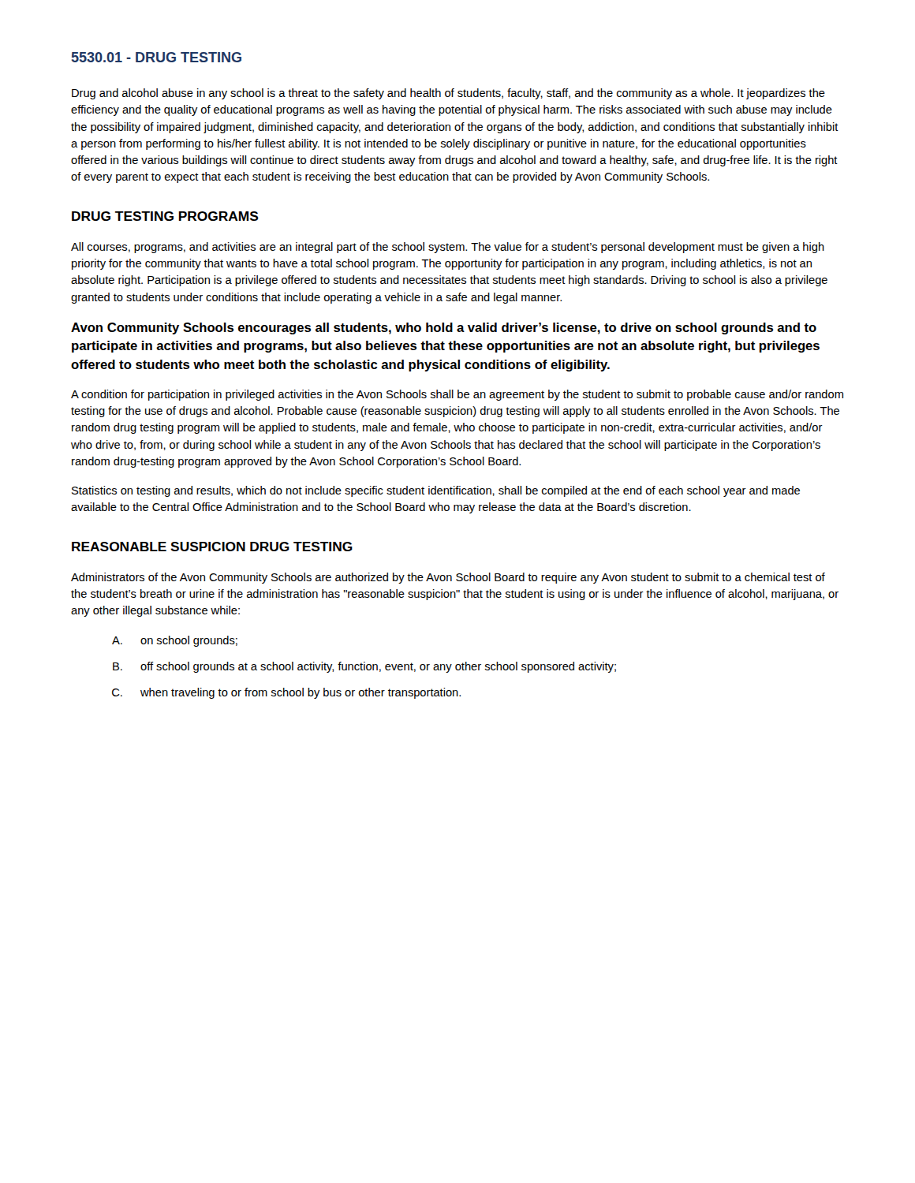5530.01 - DRUG TESTING
Drug and alcohol abuse in any school is a threat to the safety and health of students, faculty, staff, and the community as a whole. It jeopardizes the efficiency and the quality of educational programs as well as having the potential of physical harm. The risks associated with such abuse may include the possibility of impaired judgment, diminished capacity, and deterioration of the organs of the body, addiction, and conditions that substantially inhibit a person from performing to his/her fullest ability. It is not intended to be solely disciplinary or punitive in nature, for the educational opportunities offered in the various buildings will continue to direct students away from drugs and alcohol and toward a healthy, safe, and drug-free life. It is the right of every parent to expect that each student is receiving the best education that can be provided by Avon Community Schools.
DRUG TESTING PROGRAMS
All courses, programs, and activities are an integral part of the school system. The value for a student’s personal development must be given a high priority for the community that wants to have a total school program. The opportunity for participation in any program, including athletics, is not an absolute right. Participation is a privilege offered to students and necessitates that students meet high standards. Driving to school is also a privilege granted to students under conditions that include operating a vehicle in a safe and legal manner.
Avon Community Schools encourages all students, who hold a valid driver’s license, to drive on school grounds and to participate in activities and programs, but also believes that these opportunities are not an absolute right, but privileges offered to students who meet both the scholastic and physical conditions of eligibility.
A condition for participation in privileged activities in the Avon Schools shall be an agreement by the student to submit to probable cause and/or random testing for the use of drugs and alcohol. Probable cause (reasonable suspicion) drug testing will apply to all students enrolled in the Avon Schools. The random drug testing program will be applied to students, male and female, who choose to participate in non-credit, extra-curricular activities, and/or who drive to, from, or during school while a student in any of the Avon Schools that has declared that the school will participate in the Corporation’s random drug-testing program approved by the Avon School Corporation’s School Board.
Statistics on testing and results, which do not include specific student identification, shall be compiled at the end of each school year and made available to the Central Office Administration and to the School Board who may release the data at the Board’s discretion.
REASONABLE SUSPICION DRUG TESTING
Administrators of the Avon Community Schools are authorized by the Avon School Board to require any Avon student to submit to a chemical test of the student’s breath or urine if the administration has "reasonable suspicion" that the student is using or is under the influence of alcohol, marijuana, or any other illegal substance while:
on school grounds;
off school grounds at a school activity, function, event, or any other school sponsored activity;
when traveling to or from school by bus or other transportation.